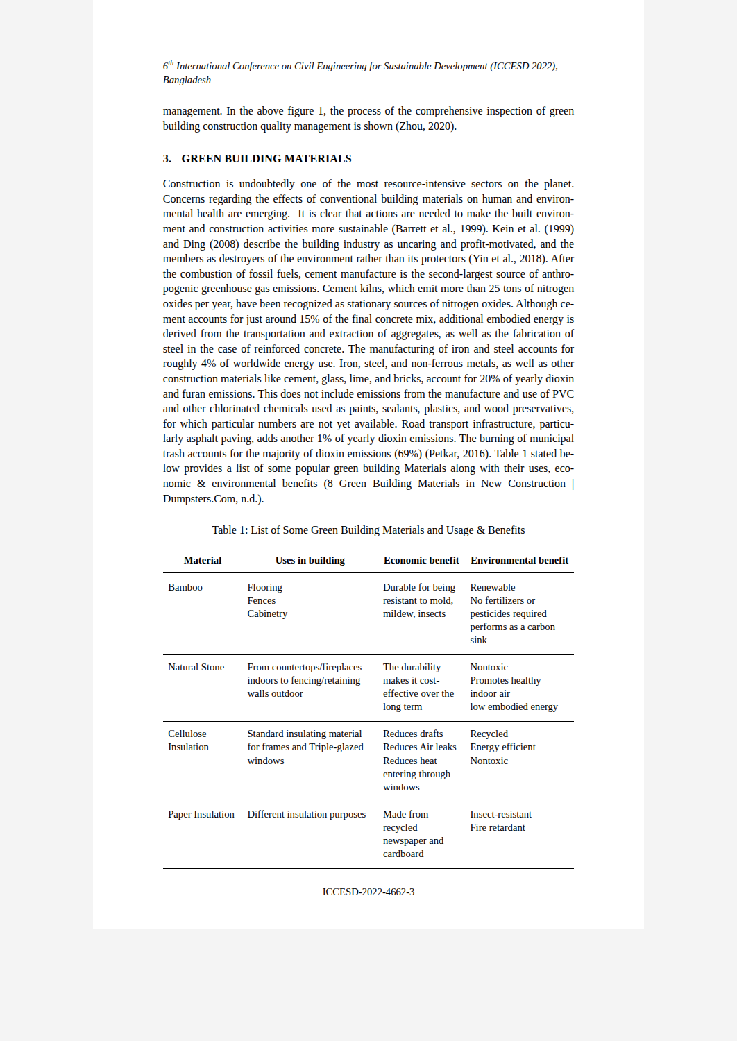6th International Conference on Civil Engineering for Sustainable Development (ICCESD 2022), Bangladesh
management. In the above figure 1, the process of the comprehensive inspection of green building construction quality management is shown (Zhou, 2020).
3. GREEN BUILDING MATERIALS
Construction is undoubtedly one of the most resource-intensive sectors on the planet. Concerns regarding the effects of conventional building materials on human and environmental health are emerging. It is clear that actions are needed to make the built environment and construction activities more sustainable (Barrett et al., 1999). Kein et al. (1999) and Ding (2008) describe the building industry as uncaring and profit-motivated, and the members as destroyers of the environment rather than its protectors (Yin et al., 2018). After the combustion of fossil fuels, cement manufacture is the second-largest source of anthropogenic greenhouse gas emissions. Cement kilns, which emit more than 25 tons of nitrogen oxides per year, have been recognized as stationary sources of nitrogen oxides. Although cement accounts for just around 15% of the final concrete mix, additional embodied energy is derived from the transportation and extraction of aggregates, as well as the fabrication of steel in the case of reinforced concrete. The manufacturing of iron and steel accounts for roughly 4% of worldwide energy use. Iron, steel, and non-ferrous metals, as well as other construction materials like cement, glass, lime, and bricks, account for 20% of yearly dioxin and furan emissions. This does not include emissions from the manufacture and use of PVC and other chlorinated chemicals used as paints, sealants, plastics, and wood preservatives, for which particular numbers are not yet available. Road transport infrastructure, particularly asphalt paving, adds another 1% of yearly dioxin emissions. The burning of municipal trash accounts for the majority of dioxin emissions (69%) (Petkar, 2016). Table 1 stated below provides a list of some popular green building Materials along with their uses, economic & environmental benefits (8 Green Building Materials in New Construction | Dumpsters.Com, n.d.).
Table 1: List of Some Green Building Materials and Usage & Benefits
| Material | Uses in building | Economic benefit | Environmental benefit |
| --- | --- | --- | --- |
| Bamboo | Flooring Fences Cabinetry | Durable for being resistant to mold, mildew, insects | Renewable No fertilizers or pesticides required performs as a carbon sink |
| Natural Stone | From countertops/fireplaces indoors to fencing/retaining walls outdoor | The durability makes it cost-effective over the long term | Nontoxic Promotes healthy indoor air low embodied energy |
| Cellulose Insulation | Standard insulating material for frames and Triple-glazed windows | Reduces drafts Reduces Air leaks Reduces heat entering through windows | Recycled Energy efficient Nontoxic |
| Paper Insulation | Different insulation purposes | Made from recycled newspaper and cardboard | Insect-resistant Fire retardant |
ICCESD-2022-4662-3